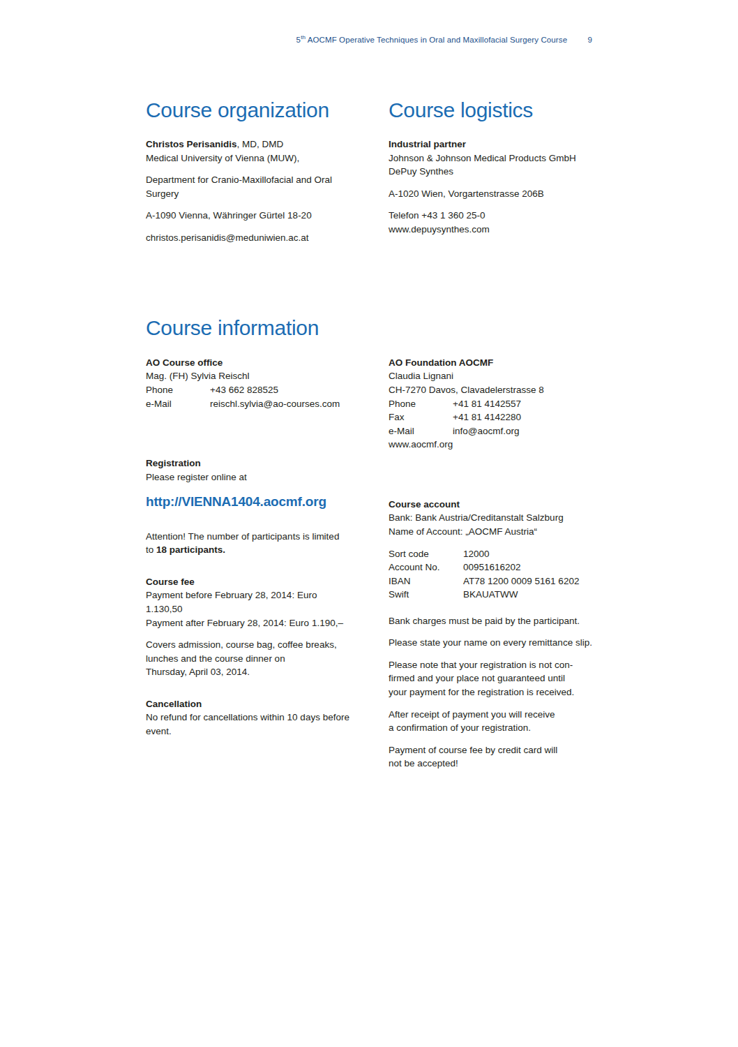5th AOCMF Operative Techniques in Oral and Maxillofacial Surgery Course 9
Course organization
Christos Perisanidis, MD, DMD
Medical University of Vienna (MUW),
Department for Cranio-Maxillofacial and Oral Surgery
A-1090 Vienna, Währinger Gürtel 18-20
christos.perisanidis@meduniwien.ac.at
Course logistics
Industrial partner
Johnson & Johnson Medical Products GmbH
DePuy Synthes
A-1020 Wien, Vorgartenstrasse 206B
Telefon +43 1 360 25-0
www.depuysynthes.com
Course information
AO Course office
Mag. (FH) Sylvia Reischl
Phone
+43 662 828525
e-Mail
reischl.sylvia@ao-courses.com
Registration
Please register online at
http://VIENNA1404.aocmf.org
Attention! The number of participants is limited to 18 participants.
Course fee
Payment before February 28, 2014: Euro 1.130,50
Payment after February 28, 2014: Euro 1.190,–
Covers admission, course bag, coffee breaks,
lunches and the course dinner on
Thursday, April 03, 2014.
Cancellation
No refund for cancellations within 10 days before
event.
AO Foundation AOCMF
Claudia Lignani
CH-7270 Davos, Clavadelerstrasse 8
Phone
+41 81 4142557
Fax
+41 81 4142280
e-Mail
info@aocmf.org
www.aocmf.org
Course account
Bank: Bank Austria/Creditanstalt Salzburg
Name of Account: „AOCMF Austria“
Sort code
12000
Account No.
00951616202
IBAN
AT78 1200 0009 5161 6202
Swift
BKAUATWW
Bank charges must be paid by the participant.
Please state your name on every remittance slip.
Please note that your registration is not con-
firmed and your place not guaranteed until
your payment for the registration is received.
After receipt of payment you will receive
a confirmation of your registration.
Payment of course fee by credit card will
not be accepted!